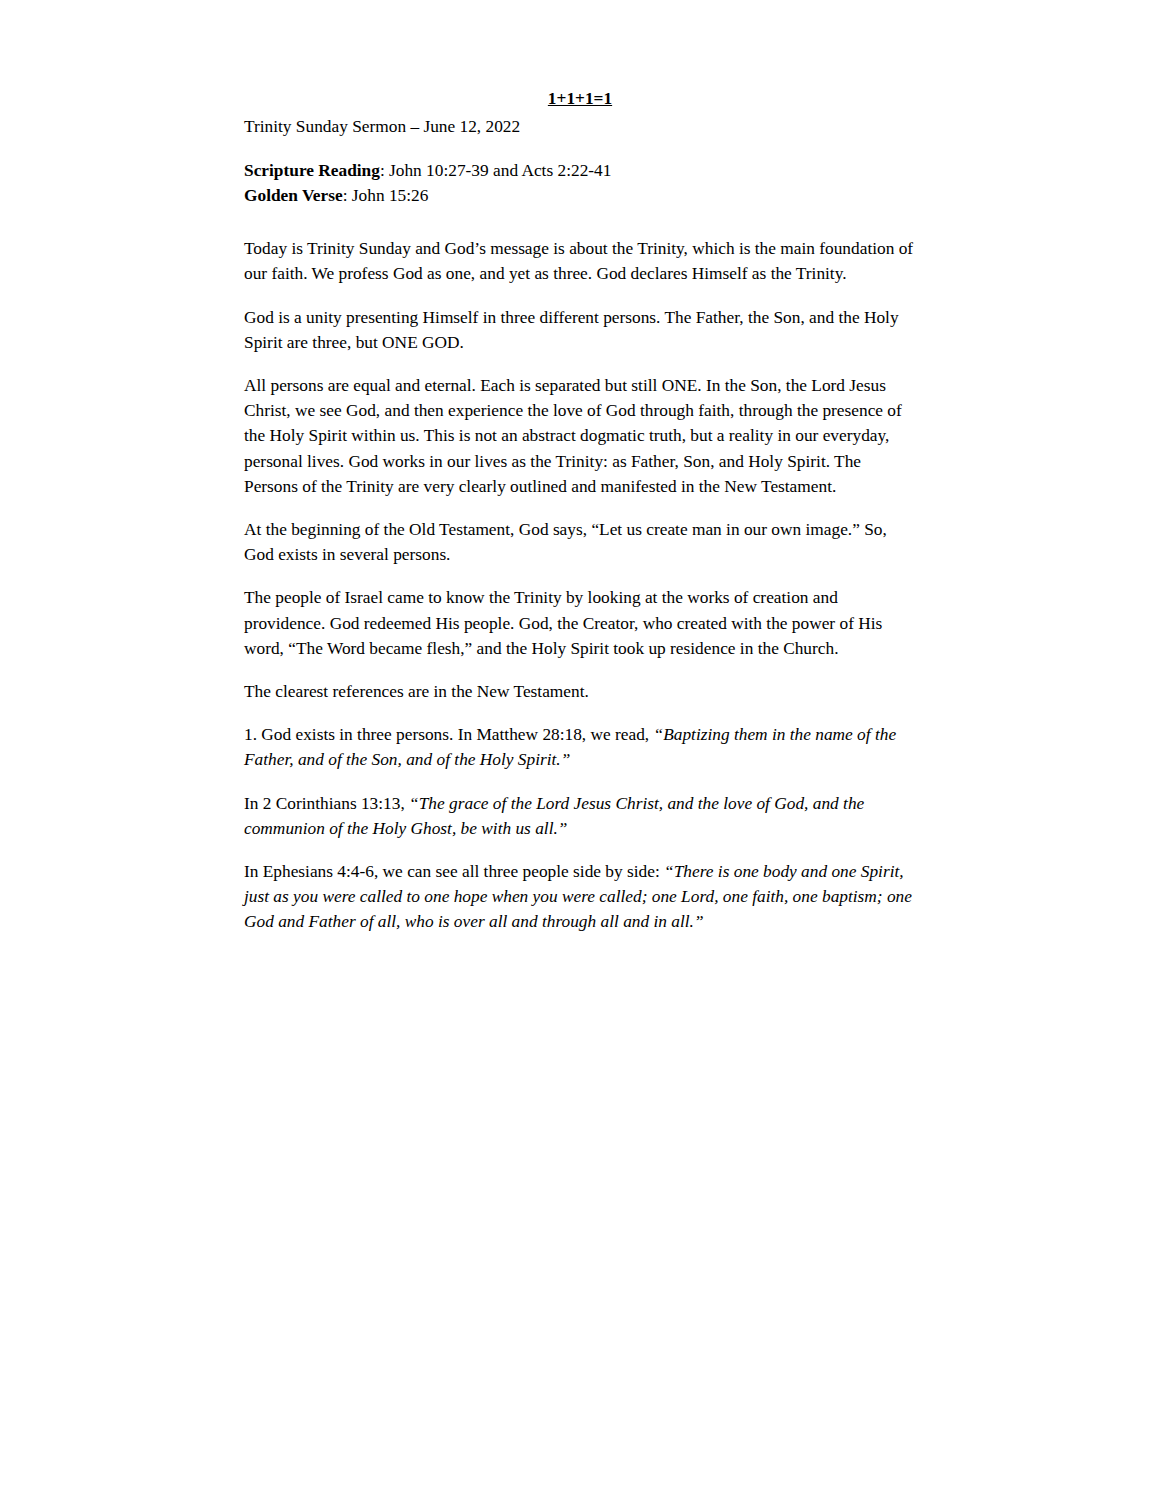1+1+1=1
Trinity Sunday Sermon – June 12, 2022
Scripture Reading: John 10:27-39 and Acts 2:22-41
Golden Verse: John 15:26
Today is Trinity Sunday and God’s message is about the Trinity, which is the main foundation of our faith. We profess God as one, and yet as three. God declares Himself as the Trinity.
God is a unity presenting Himself in three different persons. The Father, the Son, and the Holy Spirit are three, but ONE GOD.
All persons are equal and eternal. Each is separated but still ONE. In the Son, the Lord Jesus Christ, we see God, and then experience the love of God through faith, through the presence of the Holy Spirit within us. This is not an abstract dogmatic truth, but a reality in our everyday, personal lives. God works in our lives as the Trinity: as Father, Son, and Holy Spirit. The Persons of the Trinity are very clearly outlined and manifested in the New Testament.
At the beginning of the Old Testament, God says, “Let us create man in our own image.” So, God exists in several persons.
The people of Israel came to know the Trinity by looking at the works of creation and providence. God redeemed His people. God, the Creator, who created with the power of His word, “The Word became flesh,” and the Holy Spirit took up residence in the Church.
The clearest references are in the New Testament.
1. God exists in three persons. In Matthew 28:18, we read, “Baptizing them in the name of the Father, and of the Son, and of the Holy Spirit.”
In 2 Corinthians 13:13, “The grace of the Lord Jesus Christ, and the love of God, and the communion of the Holy Ghost, be with us all.”
In Ephesians 4:4-6, we can see all three people side by side: “There is one body and one Spirit, just as you were called to one hope when you were called; one Lord, one faith, one baptism; one God and Father of all, who is over all and through all and in all.”